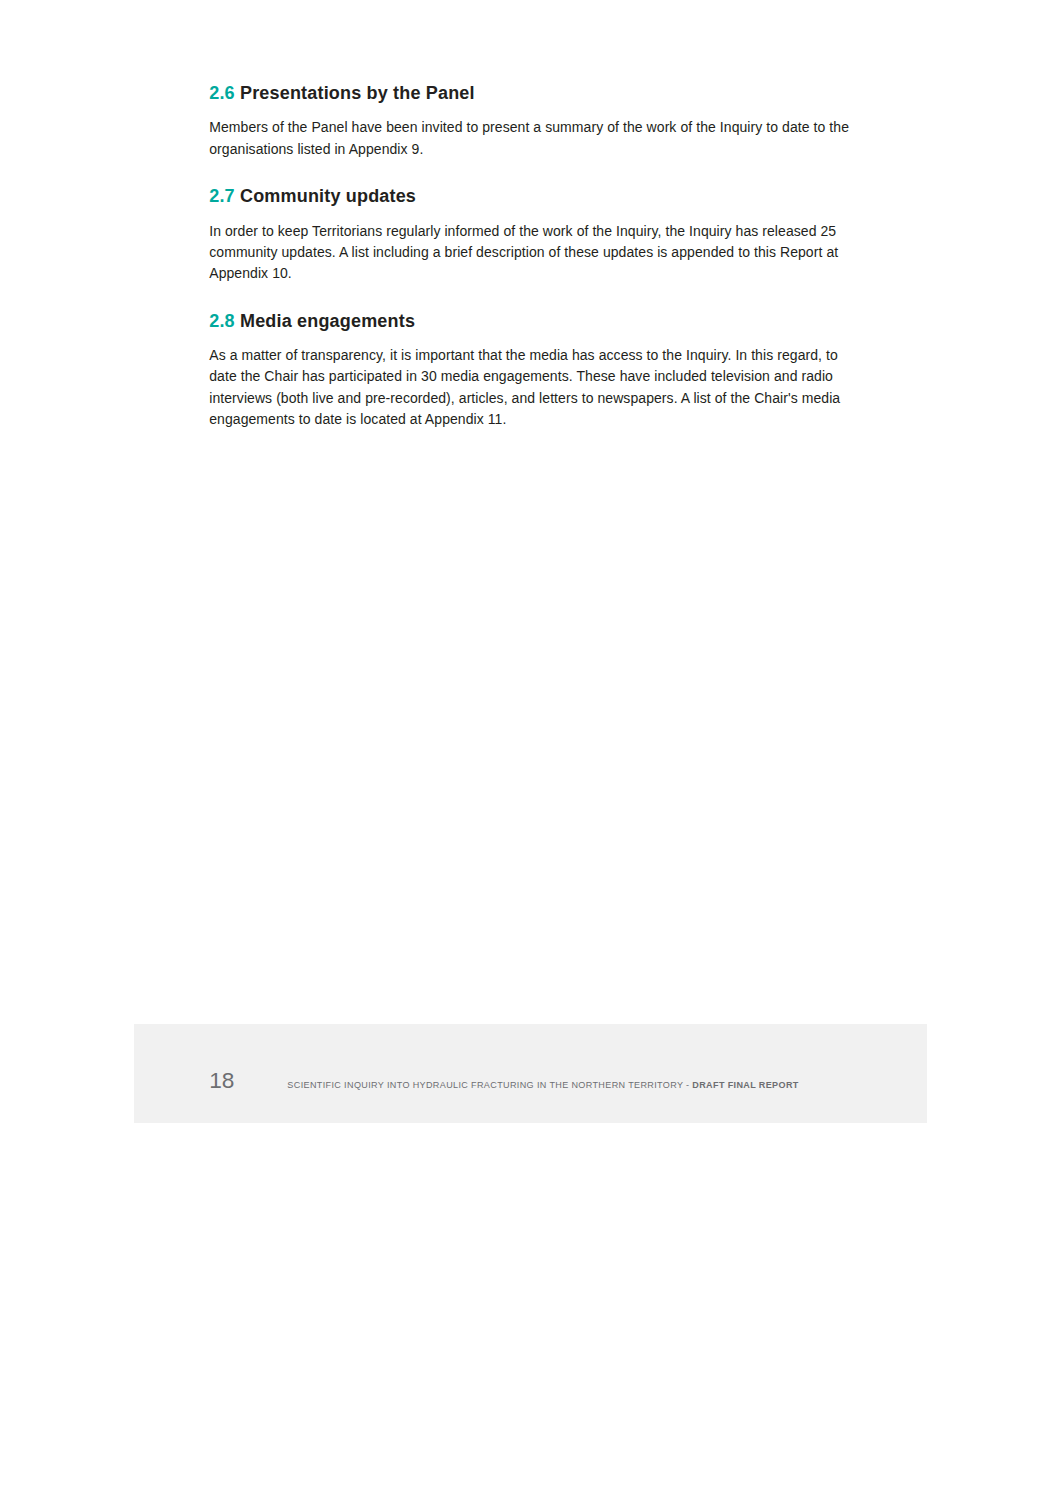2.6 Presentations by the Panel
Members of the Panel have been invited to present a summary of the work of the Inquiry to date to the organisations listed in Appendix 9.
2.7 Community updates
In order to keep Territorians regularly informed of the work of the Inquiry, the Inquiry has released 25 community updates. A list including a brief description of these updates is appended to this Report at Appendix 10.
2.8 Media engagements
As a matter of transparency, it is important that the media has access to the Inquiry. In this regard, to date the Chair has participated in 30 media engagements. These have included television and radio interviews (both live and pre-recorded), articles, and letters to newspapers. A list of the Chair's media engagements to date is located at Appendix 11.
18 SCIENTIFIC INQUIRY INTO HYDRAULIC FRACTURING IN THE NORTHERN TERRITORY - DRAFT FINAL REPORT